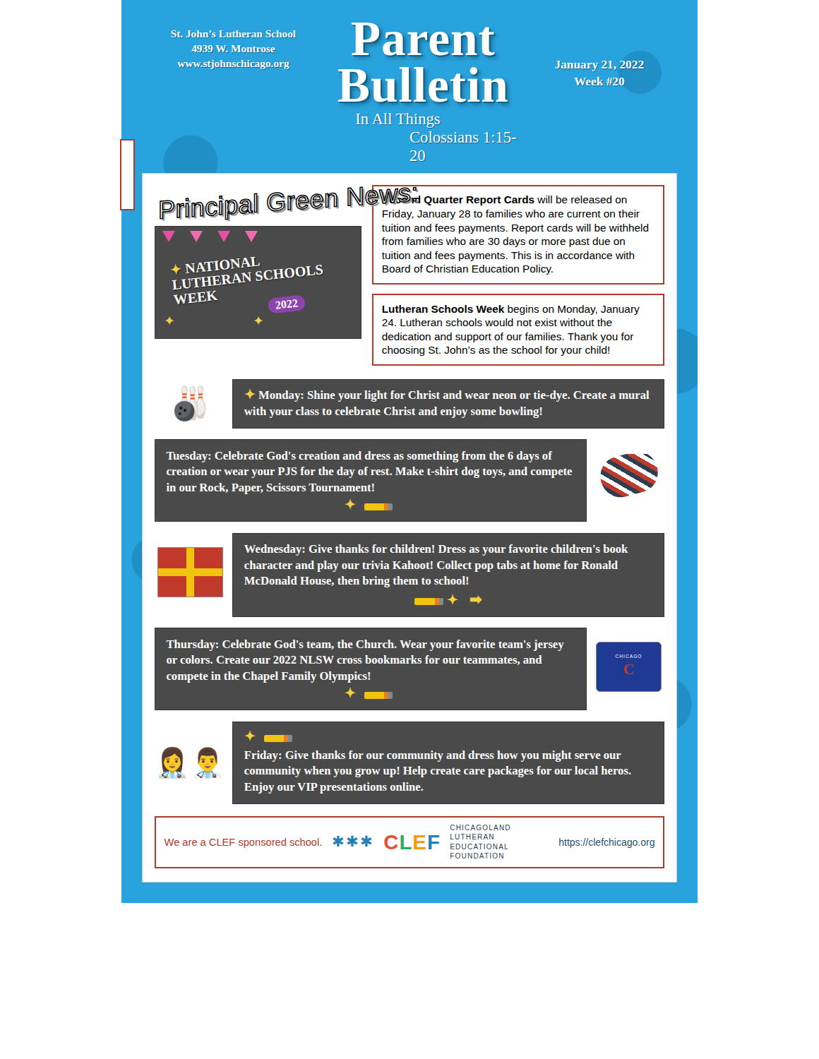St. John’s Lutheran School
4939 W. Montrose
www.stjohnschicago.org
Parent Bulletin
In All Things Colossians 1:15-20
January 21, 2022
Week #20
Principal Green News:
✦ NATIONAL
LUTHERAN SCHOOLS
WEEK
2022
✦ ✦
Second Quarter Report Cards will be released on Friday, January 28 to families who are current on their tuition and fees payments. Report cards will be withheld from families who are 30 days or more past due on tuition and fees payments. This is in accordance with Board of Christian Education Policy.
Lutheran Schools Week begins on Monday, January 24. Lutheran schools would not exist without the dedication and support of our families. Thank you for choosing St. John’s as the school for your child!
🎳
✦ Monday: Shine your light for Christ and wear neon or tie-dye. Create a mural with your class to celebrate Christ and enjoy some bowling!
Tuesday: Celebrate God's creation and dress as something from the 6 days of creation or wear your PJS for the day of rest. Make t-shirt dog toys, and compete in our Rock, Paper, Scissors Tournament! ✦
Wednesday: Give thanks for children! Dress as your favorite children's book character and play our trivia Kahoot! Collect pop tabs at home for Ronald McDonald House, then bring them to school! ✦ ➡
Thursday: Celebrate God's team, the Church. Wear your favorite team's jersey or colors. Create our 2022 NLSW cross bookmarks for our teammates, and compete in the Chapel Family Olympics! ✦
👩‍⚕️👨‍⚕️
✦ Friday: Give thanks for our community and dress how you might serve our community when you grow up! Help create care packages for our local heros. Enjoy our VIP presentations online.
We are a CLEF sponsored school.
✱✱✱
CLEF
Chicagoland Lutheran
Educational Foundation
https://clefchicago.org